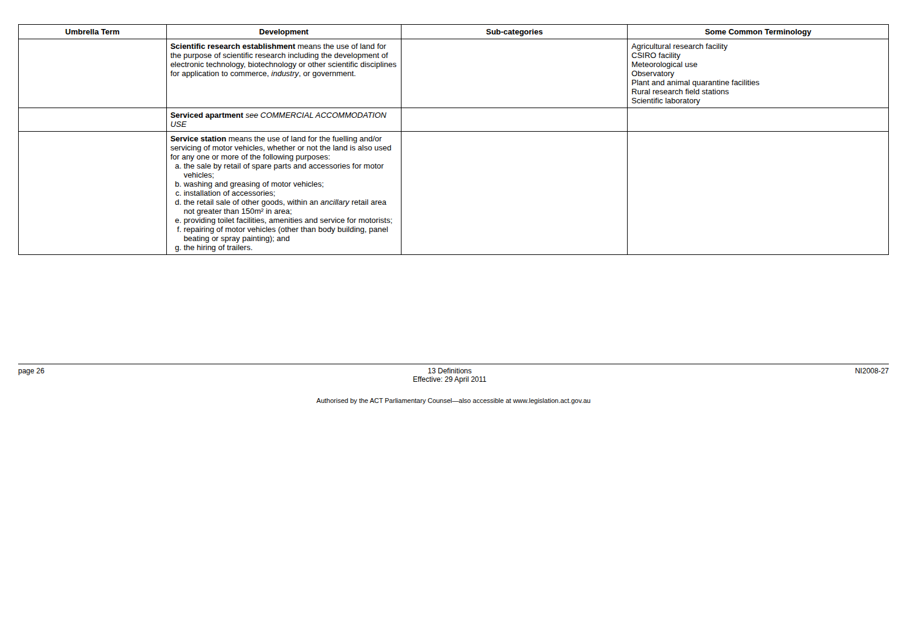| Umbrella Term | Development | Sub-categories | Some Common Terminology |
| --- | --- | --- | --- |
| | Scientific research establishment means the use of land for the purpose of scientific research including the development of electronic technology, biotechnology or other scientific disciplines for application to commerce, industry , or government. | | Agricultural research facility CSIRO facility Meteorological use Observatory Plant and animal quarantine facilities Rural research field stations Scientific laboratory |
| | Serviced apartment see COMMERCIAL ACCOMMODATION USE | | |
| | Service station means the use of land for the fuelling and/or servicing of motor vehicles, whether or not the land is also used for any one or more of the following purposes: the sale by retail of spare parts and accessories for motor vehicles; washing and greasing of motor vehicles; installation of accessories; the retail sale of other goods, within an ancillary retail area not greater than 150m² in area; providing toilet facilities, amenities and service for motorists; repairing of motor vehicles (other than body building, panel beating or spray painting); and the hiring of trailers. | | |
page 26
13 Definitions Effective: 29 April 2011
NI2008-27
Authorised by the ACT Parliamentary Counsel—also accessible at www.legislation.act.gov.au